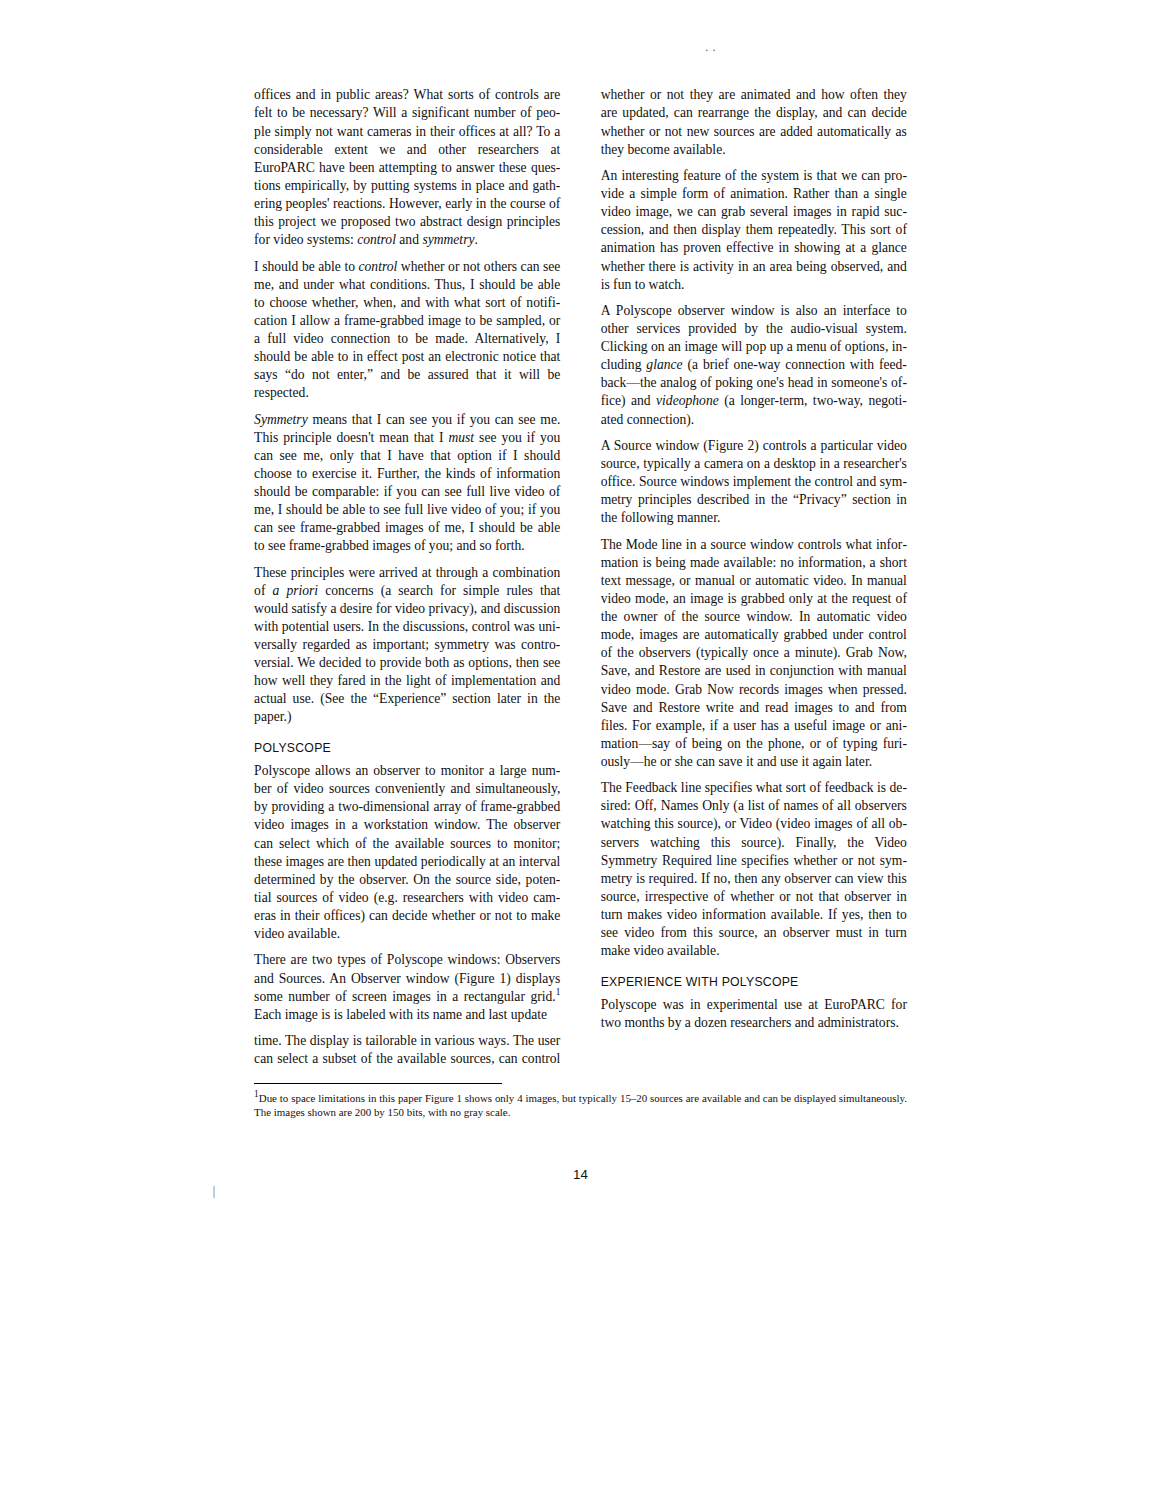..
|
offices and in public areas? What sorts of controls are felt to be necessary? Will a significant number of people simply not want cameras in their offices at all? To a considerable extent we and other researchers at EuroPARC have been attempting to answer these questions empirically, by putting systems in place and gathering peoples' reactions. However, early in the course of this project we proposed two abstract design principles for video systems: control and symmetry.
I should be able to control whether or not others can see me, and under what conditions. Thus, I should be able to choose whether, when, and with what sort of notification I allow a frame-grabbed image to be sampled, or a full video connection to be made. Alternatively, I should be able to in effect post an electronic notice that says “do not enter,” and be assured that it will be respected.
Symmetry means that I can see you if you can see me. This principle doesn't mean that I must see you if you can see me, only that I have that option if I should choose to exercise it. Further, the kinds of information should be comparable: if you can see full live video of me, I should be able to see full live video of you; if you can see frame-grabbed images of me, I should be able to see frame-grabbed images of you; and so forth.
These principles were arrived at through a combination of a priori concerns (a search for simple rules that would satisfy a desire for video privacy), and discussion with potential users. In the discussions, control was universally regarded as important; symmetry was controversial. We decided to provide both as options, then see how well they fared in the light of implementation and actual use. (See the “Experience” section later in the paper.)
Polyscope
Polyscope allows an observer to monitor a large number of video sources conveniently and simultaneously, by providing a two-dimensional array of frame-grabbed video images in a workstation window. The observer can select which of the available sources to monitor; these images are then updated periodically at an interval determined by the observer. On the source side, potential sources of video (e.g. researchers with video cameras in their offices) can decide whether or not to make video available.
There are two types of Polyscope windows: Observers and Sources. An Observer window (Figure 1) displays some number of screen images in a rectangular grid.1 Each image is is labeled with its name and last update
time. The display is tailorable in various ways. The user can select a subset of the available sources, can control whether or not they are animated and how often they are updated, can rearrange the display, and can decide whether or not new sources are added automatically as they become available.
An interesting feature of the system is that we can provide a simple form of animation. Rather than a single video image, we can grab several images in rapid succession, and then display them repeatedly. This sort of animation has proven effective in showing at a glance whether there is activity in an area being observed, and is fun to watch.
A Polyscope observer window is also an interface to other services provided by the audio-visual system. Clicking on an image will pop up a menu of options, including glance (a brief one-way connection with feedback—the analog of poking one's head in someone's office) and videophone (a longer-term, two-way, negotiated connection).
A Source window (Figure 2) controls a particular video source, typically a camera on a desktop in a researcher's office. Source windows implement the control and symmetry principles described in the “Privacy” section in the following manner.
The Mode line in a source window controls what information is being made available: no information, a short text message, or manual or automatic video. In manual video mode, an image is grabbed only at the request of the owner of the source window. In automatic video mode, images are automatically grabbed under control of the observers (typically once a minute). Grab Now, Save, and Restore are used in conjunction with manual video mode. Grab Now records images when pressed. Save and Restore write and read images to and from files. For example, if a user has a useful image or animation—say of being on the phone, or of typing furiously—he or she can save it and use it again later.
The Feedback line specifies what sort of feedback is desired: Off, Names Only (a list of names of all observers watching this source), or Video (video images of all observers watching this source). Finally, the Video Symmetry Required line specifies whether or not symmetry is required. If no, then any observer can view this source, irrespective of whether or not that observer in turn makes video information available. If yes, then to see video from this source, an observer must in turn make video available.
Experience with Polyscope
Polyscope was in experimental use at EuroPARC for two months by a dozen researchers and administrators.
1Due to space limitations in this paper Figure 1 shows only 4 images, but typically 15–20 sources are available and can be displayed simultaneously. The images shown are 200 by 150 bits, with no gray scale.
14